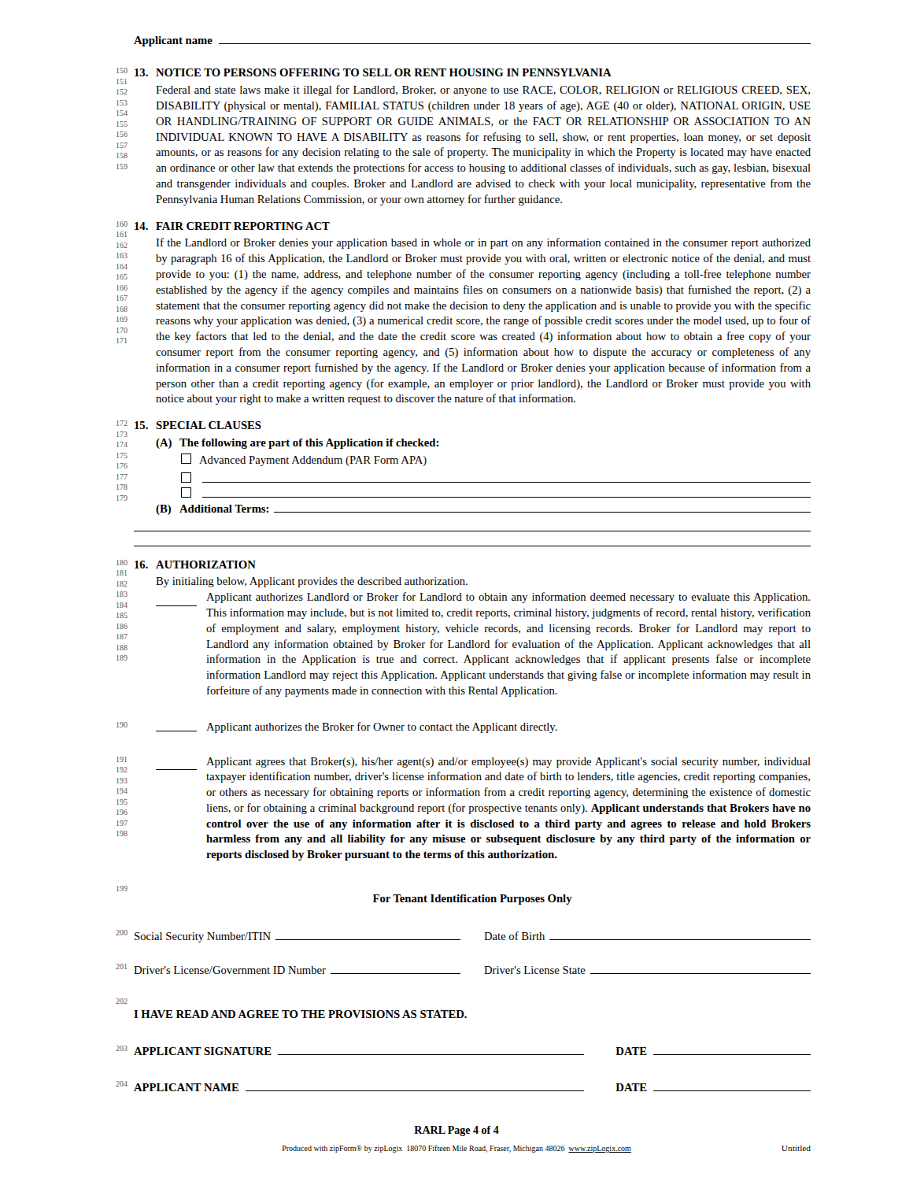Applicant name
150
151
152
153
154
155
156
157
158
159
13. Notice to Persons Offering to Sell or Rent Housing in Pennsylvania
Federal and state laws make it illegal for Landlord, Broker, or anyone to use RACE, COLOR, RELIGION or RELIGIOUS CREED, SEX, DISABILITY (physical or mental), FAMILIAL STATUS (children under 18 years of age), AGE (40 or older), NATIONAL ORIGIN, USE OR HANDLING/TRAINING OF SUPPORT OR GUIDE ANIMALS, or the FACT OR RELATIONSHIP OR ASSOCIATION TO AN INDIVIDUAL KNOWN TO HAVE A DISABILITY as reasons for refusing to sell, show, or rent properties, loan money, or set deposit amounts, or as reasons for any decision relating to the sale of property. The municipality in which the Property is located may have enacted an ordinance or other law that extends the protections for access to housing to additional classes of individuals, such as gay, lesbian, bisexual and transgender individuals and couples. Broker and Landlord are advised to check with your local municipality, representative from the Pennsylvania Human Relations Commission, or your own attorney for further guidance.
160
161
162
163
164
165
166
167
168
169
170
171
14. Fair Credit Reporting Act
If the Landlord or Broker denies your application based in whole or in part on any information contained in the consumer report authorized by paragraph 16 of this Application, the Landlord or Broker must provide you with oral, written or electronic notice of the denial, and must provide to you: (1) the name, address, and telephone number of the consumer reporting agency (including a toll-free telephone number established by the agency if the agency compiles and maintains files on consumers on a nationwide basis) that furnished the report, (2) a statement that the consumer reporting agency did not make the decision to deny the application and is unable to provide you with the specific reasons why your application was denied, (3) a numerical credit score, the range of possible credit scores under the model used, up to four of the key factors that led to the denial, and the date the credit score was created (4) information about how to obtain a free copy of your consumer report from the consumer reporting agency, and (5) information about how to dispute the accuracy or completeness of any information in a consumer report furnished by the agency. If the Landlord or Broker denies your application because of information from a person other than a credit reporting agency (for example, an employer or prior landlord), the Landlord or Broker must provide you with notice about your right to make a written request to discover the nature of that information.
172
173
174
175
176
177
178
179
15. Special Clauses
(A) The following are part of this Application if checked:
Advanced Payment Addendum (PAR Form APA)
(B) Additional Terms:
180
181
182
183
184
185
186
187
188
189
16. Authorization
By initialing below, Applicant provides the described authorization.
Applicant authorizes Landlord or Broker for Landlord to obtain any information deemed necessary to evaluate this Application. This information may include, but is not limited to, credit reports, criminal history, judgments of record, rental history, verification of employment and salary, employment history, vehicle records, and licensing records. Broker for Landlord may report to Landlord any information obtained by Broker for Landlord for evaluation of the Application. Applicant acknowledges that all information in the Application is true and correct. Applicant acknowledges that if applicant presents false or incomplete information Landlord may reject this Application. Applicant understands that giving false or incomplete information may result in forfeiture of any payments made in connection with this Rental Application.
190
Applicant authorizes the Broker for Owner to contact the Applicant directly.
191
192
193
194
195
196
197
198
Applicant agrees that Broker(s), his/her agent(s) and/or employee(s) may provide Applicant's social security number, individual taxpayer identification number, driver's license information and date of birth to lenders, title agencies, credit reporting companies, or others as necessary for obtaining reports or information from a credit reporting agency, determining the existence of domestic liens, or for obtaining a criminal background report (for prospective tenants only). Applicant understands that Brokers have no control over the use of any information after it is disclosed to a third party and agrees to release and hold Brokers harmless from any and all liability for any misuse or subsequent disclosure by any third party of the information or reports disclosed by Broker pursuant to the terms of this authorization.
199
For Tenant Identification Purposes Only
200
Social Security Number/ITIN Date of Birth
201
Driver's License/Government ID Number Driver's License State
202
I HAVE READ AND AGREE TO THE PROVISIONS AS STATED.
203
APPLICANT SIGNATURE DATE
204
APPLICANT NAME DATE
RARL Page 4 of 4
Produced with zipForm® by zipLogix 18070 Fifteen Mile Road, Fraser, Michigan 48026 www.zipLogix.com
Untitled